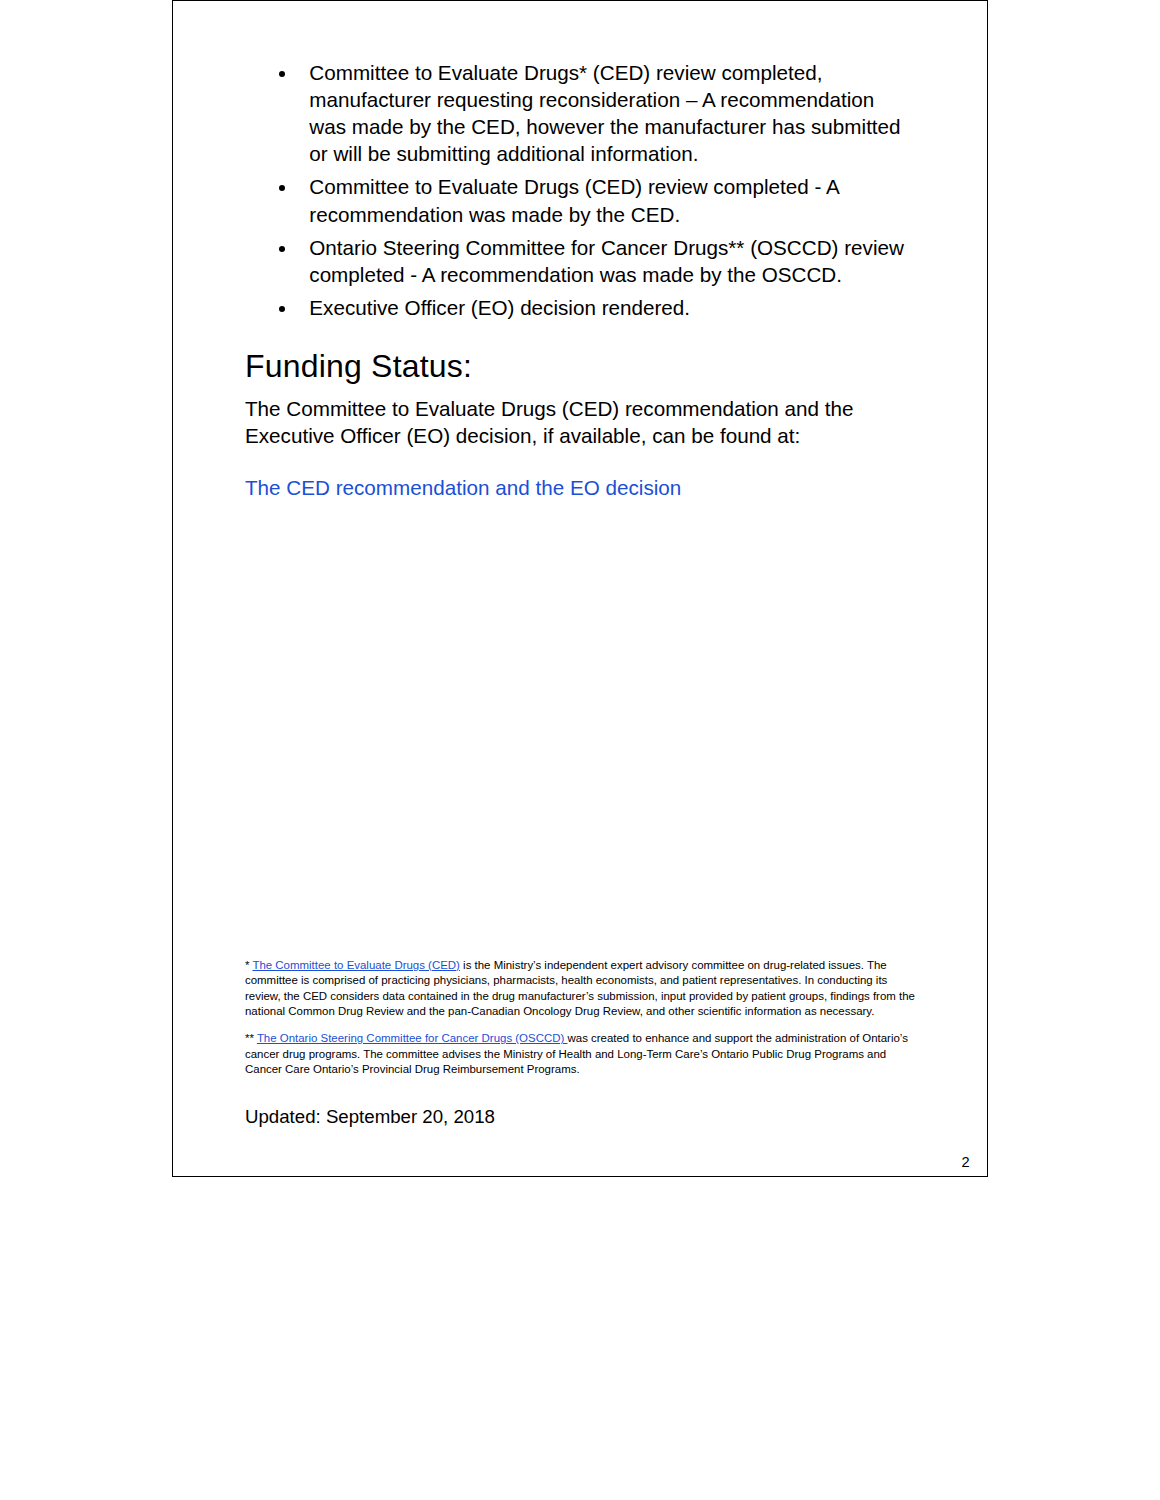Committee to Evaluate Drugs* (CED) review completed, manufacturer requesting reconsideration – A recommendation was made by the CED, however the manufacturer has submitted or will be submitting additional information.
Committee to Evaluate Drugs (CED) review completed - A recommendation was made by the CED.
Ontario Steering Committee for Cancer Drugs** (OSCCD) review completed - A recommendation was made by the OSCCD.
Executive Officer (EO) decision rendered.
Funding Status:
The Committee to Evaluate Drugs (CED) recommendation and the Executive Officer (EO) decision, if available, can be found at:
The CED recommendation and the EO decision
* The Committee to Evaluate Drugs (CED) is the Ministry’s independent expert advisory committee on drug-related issues. The committee is comprised of practicing physicians, pharmacists, health economists, and patient representatives. In conducting its review, the CED considers data contained in the drug manufacturer’s submission, input provided by patient groups, findings from the national Common Drug Review and the pan-Canadian Oncology Drug Review, and other scientific information as necessary.
** The Ontario Steering Committee for Cancer Drugs (OSCCD) was created to enhance and support the administration of Ontario’s cancer drug programs. The committee advises the Ministry of Health and Long-Term Care’s Ontario Public Drug Programs and Cancer Care Ontario’s Provincial Drug Reimbursement Programs.
Updated: September 20, 2018
2